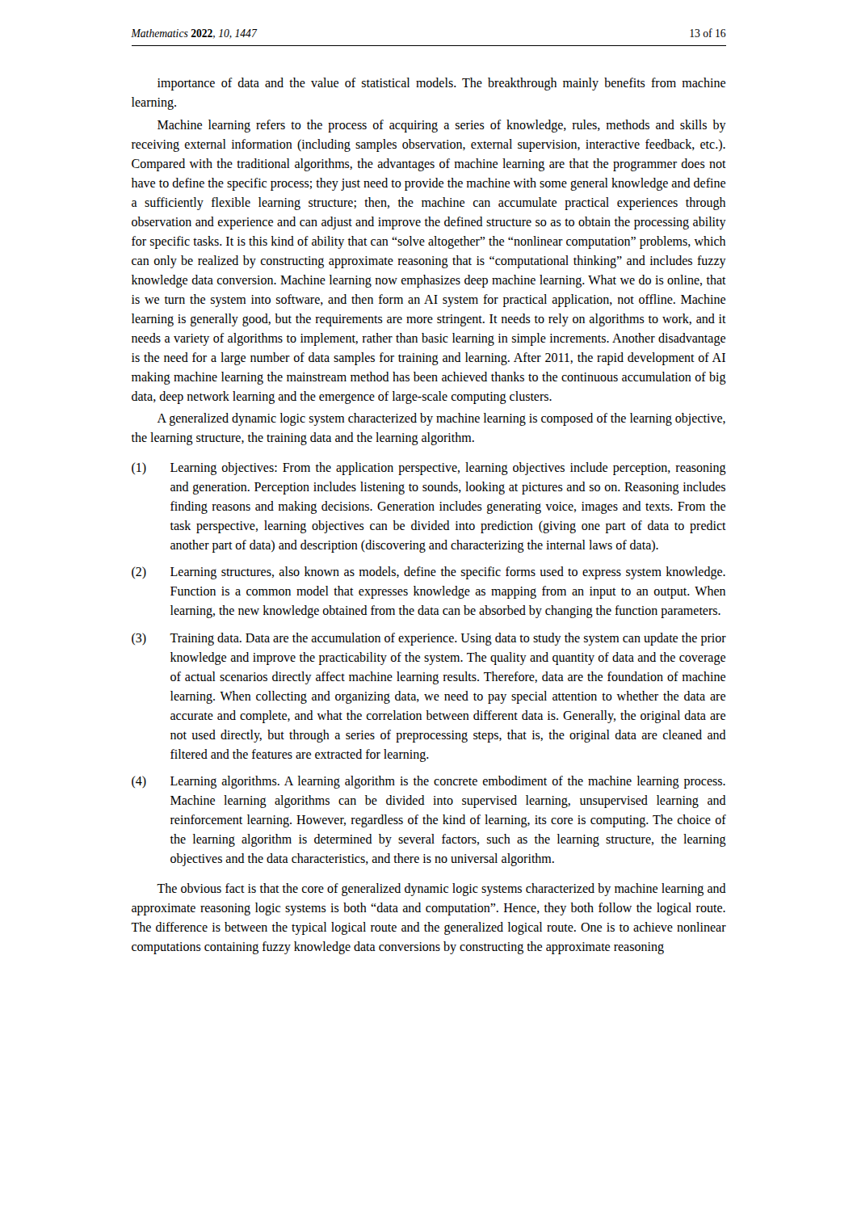Mathematics 2022, 10, 1447 13 of 16
importance of data and the value of statistical models. The breakthrough mainly benefits from machine learning.
Machine learning refers to the process of acquiring a series of knowledge, rules, methods and skills by receiving external information (including samples observation, external supervision, interactive feedback, etc.). Compared with the traditional algorithms, the advantages of machine learning are that the programmer does not have to define the specific process; they just need to provide the machine with some general knowledge and define a sufficiently flexible learning structure; then, the machine can accumulate practical experiences through observation and experience and can adjust and improve the defined structure so as to obtain the processing ability for specific tasks. It is this kind of ability that can “solve altogether” the “nonlinear computation” problems, which can only be realized by constructing approximate reasoning that is “computational thinking” and includes fuzzy knowledge data conversion. Machine learning now emphasizes deep machine learning. What we do is online, that is we turn the system into software, and then form an AI system for practical application, not offline. Machine learning is generally good, but the requirements are more stringent. It needs to rely on algorithms to work, and it needs a variety of algorithms to implement, rather than basic learning in simple increments. Another disadvantage is the need for a large number of data samples for training and learning. After 2011, the rapid development of AI making machine learning the mainstream method has been achieved thanks to the continuous accumulation of big data, deep network learning and the emergence of large-scale computing clusters.
A generalized dynamic logic system characterized by machine learning is composed of the learning objective, the learning structure, the training data and the learning algorithm.
Learning objectives: From the application perspective, learning objectives include perception, reasoning and generation. Perception includes listening to sounds, looking at pictures and so on. Reasoning includes finding reasons and making decisions. Generation includes generating voice, images and texts. From the task perspective, learning objectives can be divided into prediction (giving one part of data to predict another part of data) and description (discovering and characterizing the internal laws of data).
Learning structures, also known as models, define the specific forms used to express system knowledge. Function is a common model that expresses knowledge as mapping from an input to an output. When learning, the new knowledge obtained from the data can be absorbed by changing the function parameters.
Training data. Data are the accumulation of experience. Using data to study the system can update the prior knowledge and improve the practicability of the system. The quality and quantity of data and the coverage of actual scenarios directly affect machine learning results. Therefore, data are the foundation of machine learning. When collecting and organizing data, we need to pay special attention to whether the data are accurate and complete, and what the correlation between different data is. Generally, the original data are not used directly, but through a series of preprocessing steps, that is, the original data are cleaned and filtered and the features are extracted for learning.
Learning algorithms. A learning algorithm is the concrete embodiment of the machine learning process. Machine learning algorithms can be divided into supervised learning, unsupervised learning and reinforcement learning. However, regardless of the kind of learning, its core is computing. The choice of the learning algorithm is determined by several factors, such as the learning structure, the learning objectives and the data characteristics, and there is no universal algorithm.
The obvious fact is that the core of generalized dynamic logic systems characterized by machine learning and approximate reasoning logic systems is both “data and computation”. Hence, they both follow the logical route. The difference is between the typical logical route and the generalized logical route. One is to achieve nonlinear computations containing fuzzy knowledge data conversions by constructing the approximate reasoning